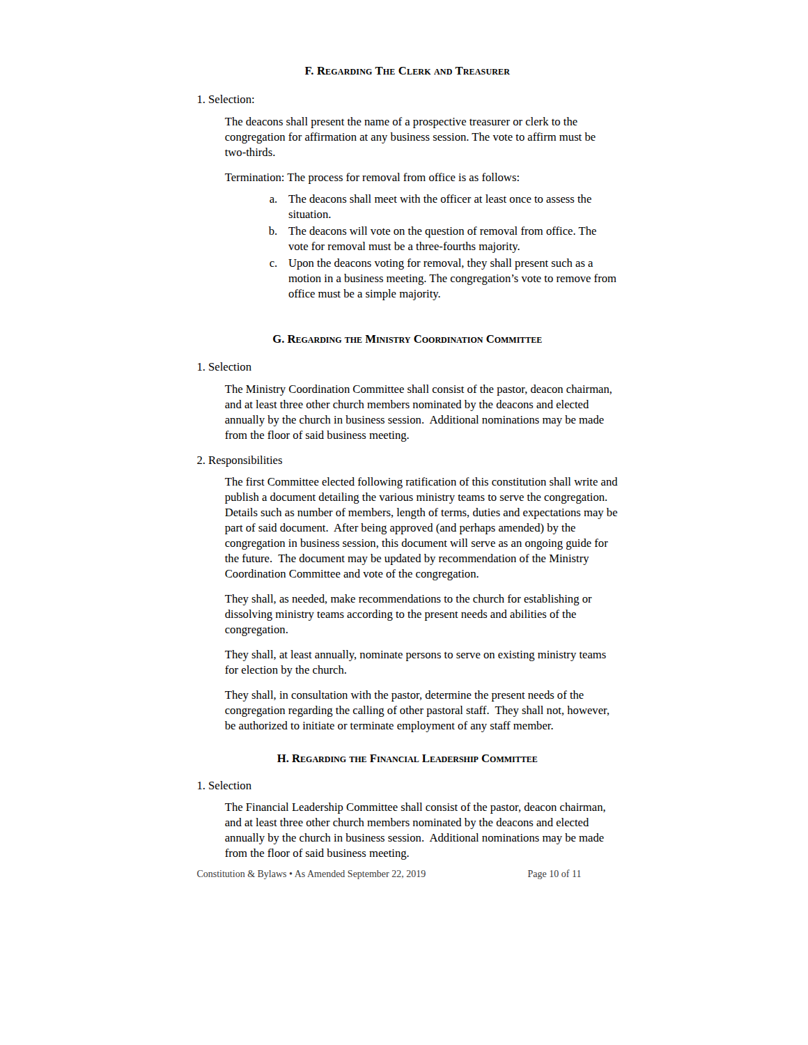F. Regarding The Clerk and Treasurer
1. Selection:
The deacons shall present the name of a prospective treasurer or clerk to the congregation for affirmation at any business session. The vote to affirm must be two-thirds.
Termination: The process for removal from office is as follows:
The deacons shall meet with the officer at least once to assess the situation.
The deacons will vote on the question of removal from office. The vote for removal must be a three-fourths majority.
Upon the deacons voting for removal, they shall present such as a motion in a business meeting. The congregation’s vote to remove from office must be a simple majority.
G. Regarding the Ministry Coordination Committee
1. Selection
The Ministry Coordination Committee shall consist of the pastor, deacon chairman, and at least three other church members nominated by the deacons and elected annually by the church in business session. Additional nominations may be made from the floor of said business meeting.
2. Responsibilities
The first Committee elected following ratification of this constitution shall write and publish a document detailing the various ministry teams to serve the congregation. Details such as number of members, length of terms, duties and expectations may be part of said document. After being approved (and perhaps amended) by the congregation in business session, this document will serve as an ongoing guide for the future. The document may be updated by recommendation of the Ministry Coordination Committee and vote of the congregation.
They shall, as needed, make recommendations to the church for establishing or dissolving ministry teams according to the present needs and abilities of the congregation.
They shall, at least annually, nominate persons to serve on existing ministry teams for election by the church.
They shall, in consultation with the pastor, determine the present needs of the congregation regarding the calling of other pastoral staff. They shall not, however, be authorized to initiate or terminate employment of any staff member.
H. Regarding the Financial Leadership Committee
1. Selection
The Financial Leadership Committee shall consist of the pastor, deacon chairman, and at least three other church members nominated by the deacons and elected annually by the church in business session. Additional nominations may be made from the floor of said business meeting.
Constitution & Bylaws • As Amended September 22, 2019
Page 10 of 11